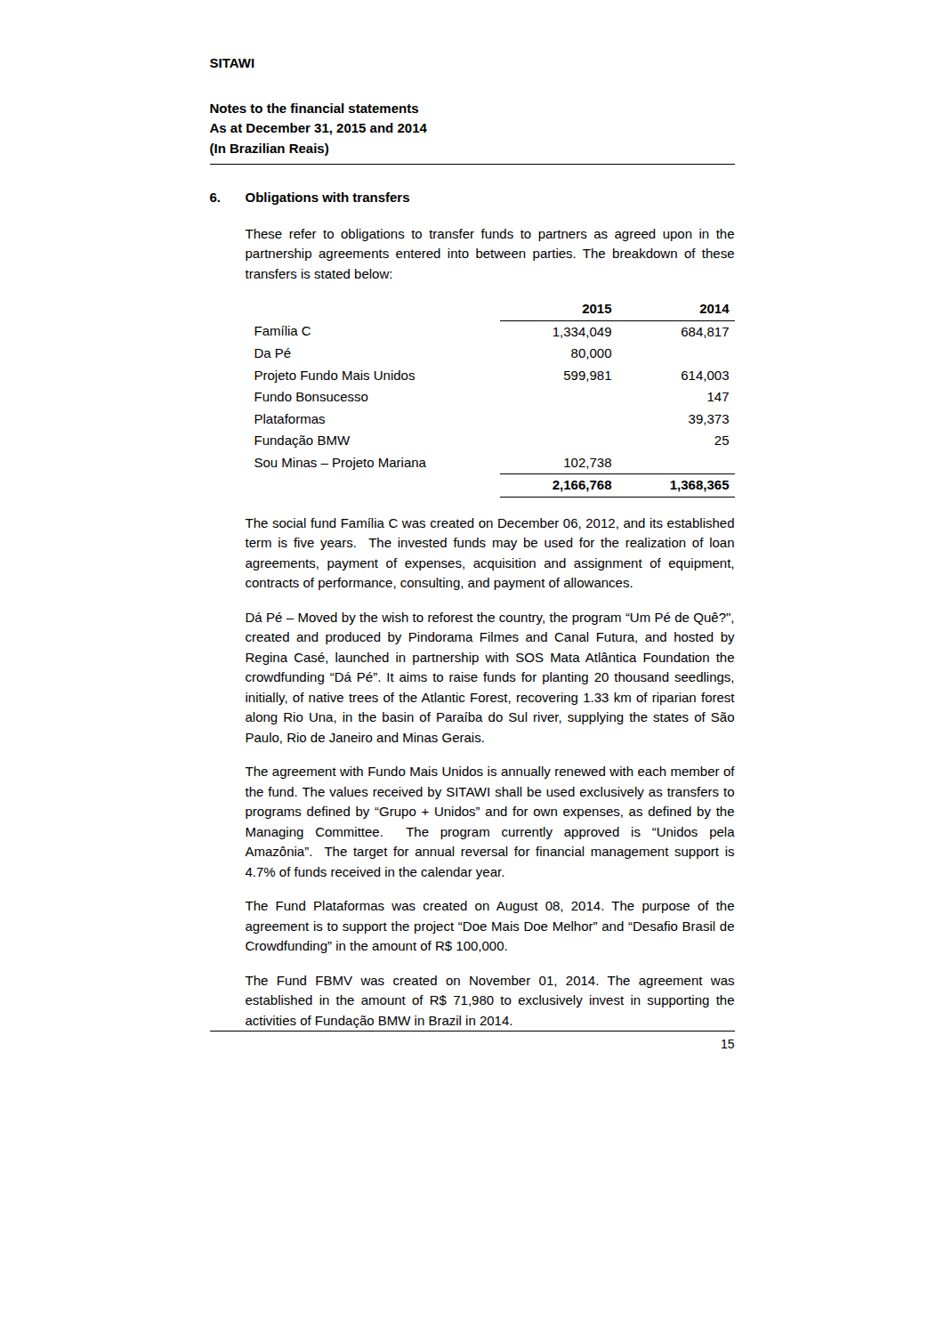SITAWI
Notes to the financial statements
As at December 31, 2015 and 2014
(In Brazilian Reais)
6.
Obligations with transfers
These refer to obligations to transfer funds to partners as agreed upon in the partnership agreements entered into between parties. The breakdown of these transfers is stated below:
| | 2015 | 2014 |
| Família C | 1,334,049 | 684,817 |
| Da Pé | 80,000 | |
| Projeto Fundo Mais Unidos | 599,981 | 614,003 |
| Fundo Bonsucesso | | 147 |
| Plataformas | | 39,373 |
| Fundação BMW | | 25 |
| Sou Minas – Projeto Mariana | 102,738 | |
| | 2,166,768 | 1,368,365 |
The social fund Família C was created on December 06, 2012, and its established term is five years. The invested funds may be used for the realization of loan agreements, payment of expenses, acquisition and assignment of equipment, contracts of performance, consulting, and payment of allowances.
Dá Pé – Moved by the wish to reforest the country, the program “Um Pé de Quê?", created and produced by Pindorama Filmes and Canal Futura, and hosted by Regina Casé, launched in partnership with SOS Mata Atlântica Foundation the crowdfunding “Dá Pé”. It aims to raise funds for planting 20 thousand seedlings, initially, of native trees of the Atlantic Forest, recovering 1.33 km of riparian forest along Rio Una, in the basin of Paraíba do Sul river, supplying the states of São Paulo, Rio de Janeiro and Minas Gerais.
The agreement with Fundo Mais Unidos is annually renewed with each member of the fund. The values received by SITAWI shall be used exclusively as transfers to programs defined by “Grupo + Unidos” and for own expenses, as defined by the Managing Committee. The program currently approved is “Unidos pela Amazônia”. The target for annual reversal for financial management support is 4.7% of funds received in the calendar year.
The Fund Plataformas was created on August 08, 2014. The purpose of the agreement is to support the project “Doe Mais Doe Melhor” and “Desafio Brasil de Crowdfunding” in the amount of R$ 100,000.
The Fund FBMV was created on November 01, 2014. The agreement was established in the amount of R$ 71,980 to exclusively invest in supporting the activities of Fundação BMW in Brazil in 2014.
15